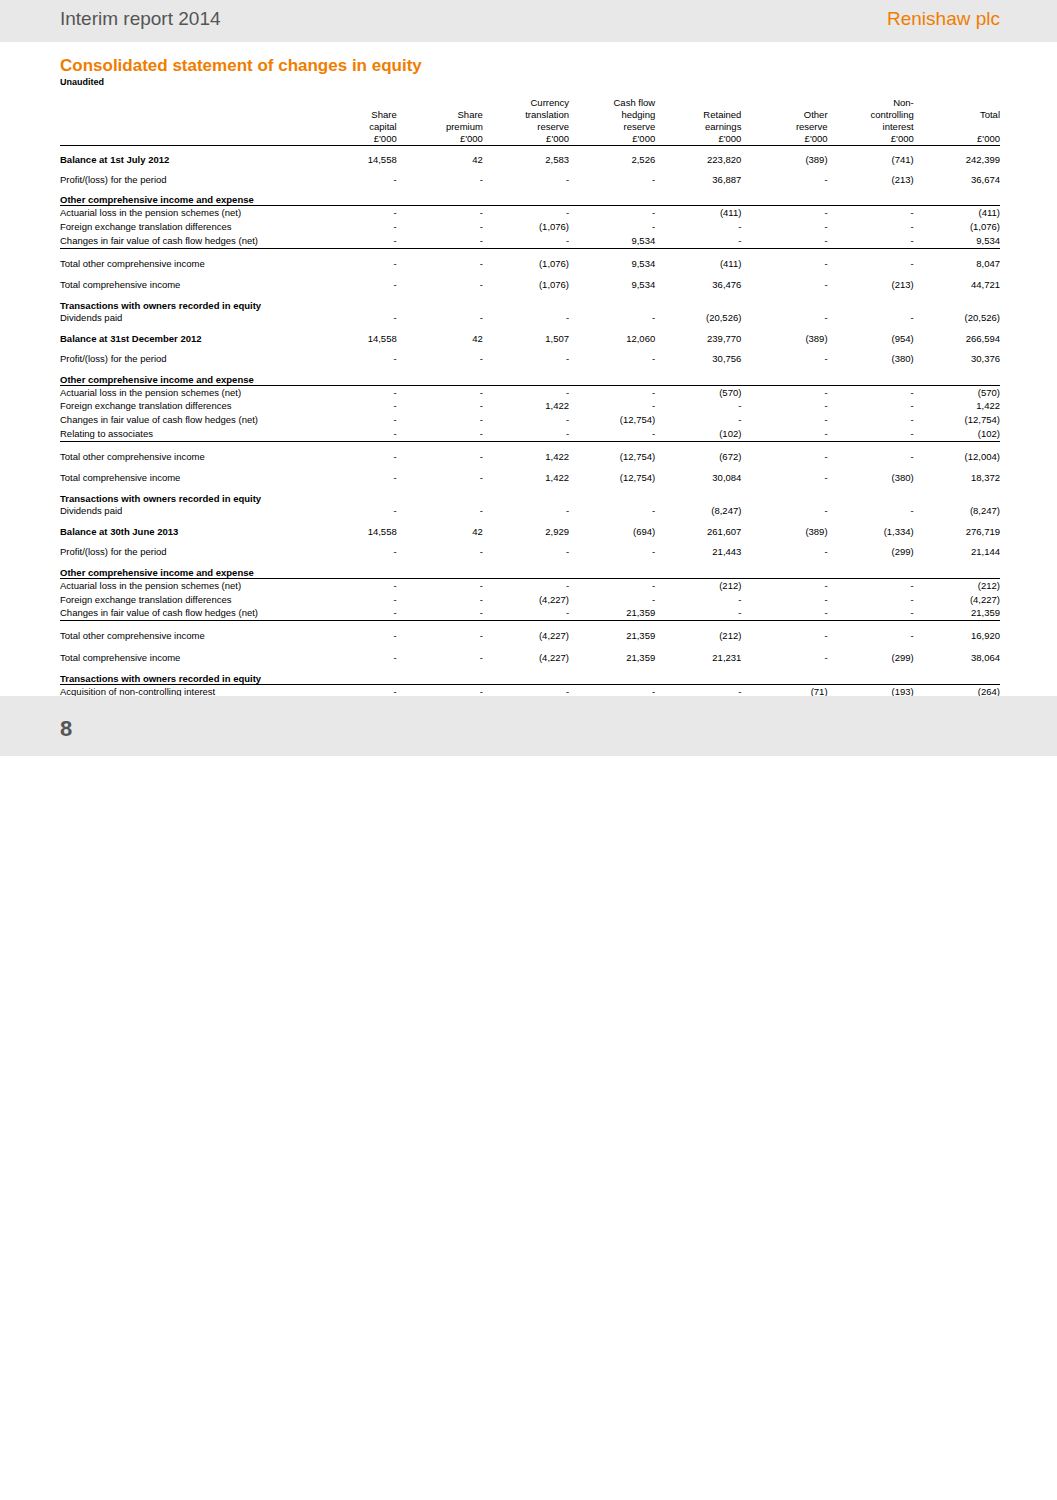Interim report 2014
Renishaw plc
Consolidated statement of changes in equity
Unaudited
| | | | Currency | Cash flow | | | Non- | |
| | Share | Share | translation | hedging | Retained | Other | controlling | Total |
| | capital | premium | reserve | reserve | earnings | reserve | interest | |
| | £'000 | £'000 | £'000 | £'000 | £'000 | £'000 | £'000 | £'000 |
| Balance at 1st July 2012 | 14,558 | 42 | 2,583 | 2,526 | 223,820 | (389) | (741) | 242,399 |
| Profit/(loss) for the period | - | - | - | - | 36,887 | - | (213) | 36,674 |
| Other comprehensive income and expense | |
| Actuarial loss in the pension schemes (net) | - | - | - | - | (411) | - | - | (411) |
| Foreign exchange translation differences | - | - | (1,076) | - | - | - | - | (1,076) |
| Changes in fair value of cash flow hedges (net) | - | - | - | 9,534 | - | - | - | 9,534 |
| Total other comprehensive income | - | - | (1,076) | 9,534 | (411) | - | - | 8,047 |
| Total comprehensive income | - | - | (1,076) | 9,534 | 36,476 | - | (213) | 44,721 |
| Transactions with owners recorded in equity | |
| Dividends paid | - | - | - | - | (20,526) | - | - | (20,526) |
| Balance at 31st December 2012 | 14,558 | 42 | 1,507 | 12,060 | 239,770 | (389) | (954) | 266,594 |
| Profit/(loss) for the period | - | - | - | - | 30,756 | - | (380) | 30,376 |
| Other comprehensive income and expense | |
| Actuarial loss in the pension schemes (net) | - | - | - | - | (570) | - | - | (570) |
| Foreign exchange translation differences | - | - | 1,422 | - | - | - | - | 1,422 |
| Changes in fair value of cash flow hedges (net) | - | - | - | (12,754) | - | - | - | (12,754) |
| Relating to associates | - | - | - | - | (102) | - | - | (102) |
| Total other comprehensive income | - | - | 1,422 | (12,754) | (672) | - | - | (12,004) |
| Total comprehensive income | - | - | 1,422 | (12,754) | 30,084 | - | (380) | 18,372 |
| Transactions with owners recorded in equity | |
| Dividends paid | - | - | - | - | (8,247) | - | - | (8,247) |
| Balance at 30th June 2013 | 14,558 | 42 | 2,929 | (694) | 261,607 | (389) | (1,334) | 276,719 |
| Profit/(loss) for the period | - | - | - | - | 21,443 | - | (299) | 21,144 |
| Other comprehensive income and expense | |
| Actuarial loss in the pension schemes (net) | - | - | - | - | (212) | - | - | (212) |
| Foreign exchange translation differences | - | - | (4,227) | - | - | - | - | (4,227) |
| Changes in fair value of cash flow hedges (net) | - | - | - | 21,359 | - | - | - | 21,359 |
| Total other comprehensive income | - | - | (4,227) | 21,359 | (212) | - | - | 16,920 |
| Total comprehensive income | - | - | (4,227) | 21,359 | 21,231 | - | (299) | 38,064 |
| Transactions with owners recorded in equity | |
| Acquisition of non-controlling interest | - | - | - | - | - | (71) | (193) | (264) |
| Dividends paid | - | - | - | - | (20,868) | - | - | (20,868) |
| Total of transactions with owners recorded in equity | - | - | - | - | (20,868) | (71) | (193) | (21,132) |
| Balance at 31st December 2013 | 14,558 | 42 | (1,298) | 20,665 | 261,970 | (460) | (1,826) | 293,651 |
8